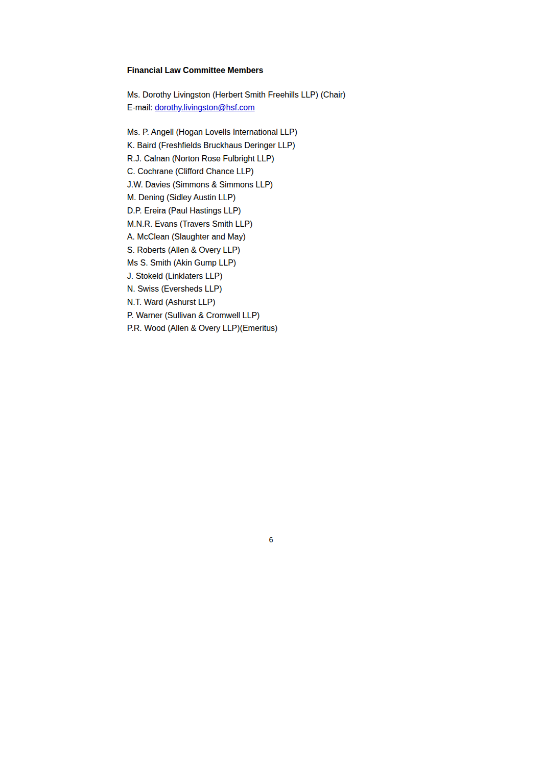Financial Law Committee Members
Ms. Dorothy Livingston (Herbert Smith Freehills LLP) (Chair)
E-mail: dorothy.livingston@hsf.com
Ms. P. Angell (Hogan Lovells International LLP)
K. Baird (Freshfields Bruckhaus Deringer LLP)
R.J. Calnan (Norton Rose Fulbright LLP)
C. Cochrane (Clifford Chance LLP)
J.W. Davies (Simmons & Simmons LLP)
M. Dening (Sidley Austin LLP)
D.P. Ereira (Paul Hastings LLP)
M.N.R. Evans (Travers Smith LLP)
A. McClean (Slaughter and May)
S. Roberts (Allen & Overy LLP)
Ms S. Smith (Akin Gump LLP)
J. Stokeld (Linklaters LLP)
N. Swiss (Eversheds LLP)
N.T. Ward (Ashurst LLP)
P. Warner (Sullivan & Cromwell LLP)
P.R. Wood (Allen & Overy LLP)(Emeritus)
6